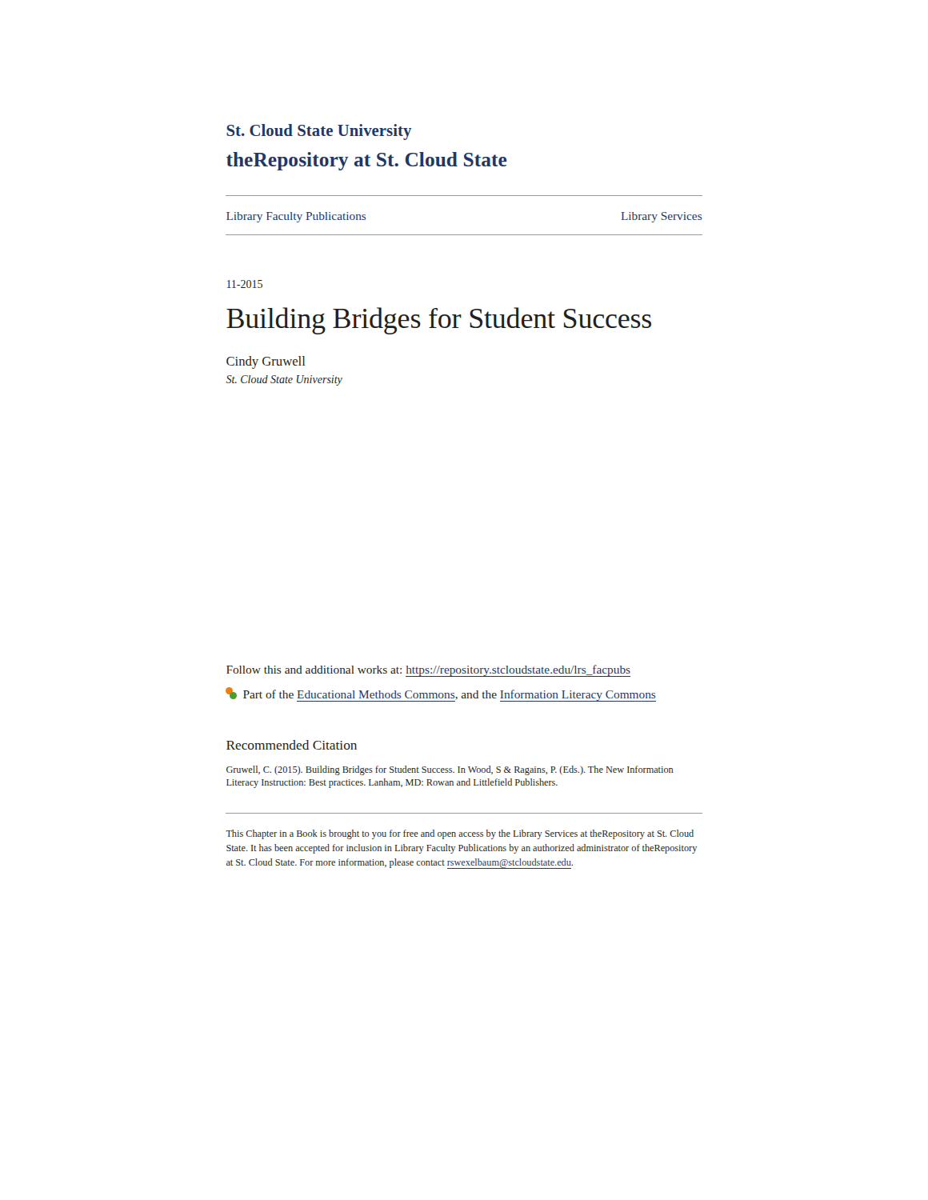St. Cloud State University
theRepository at St. Cloud State
Library Faculty Publications Library Services
11-2015
Building Bridges for Student Success
Cindy Gruwell
St. Cloud State University
Follow this and additional works at: https://repository.stcloudstate.edu/lrs_facpubs
Part of the Educational Methods Commons, and the Information Literacy Commons
Recommended Citation
Gruwell, C. (2015). Building Bridges for Student Success. In Wood, S & Ragains, P. (Eds.). The New Information Literacy Instruction: Best practices. Lanham, MD: Rowan and Littlefield Publishers.
This Chapter in a Book is brought to you for free and open access by the Library Services at theRepository at St. Cloud State. It has been accepted for inclusion in Library Faculty Publications by an authorized administrator of theRepository at St. Cloud State. For more information, please contact rswexelbaum@stcloudstate.edu.